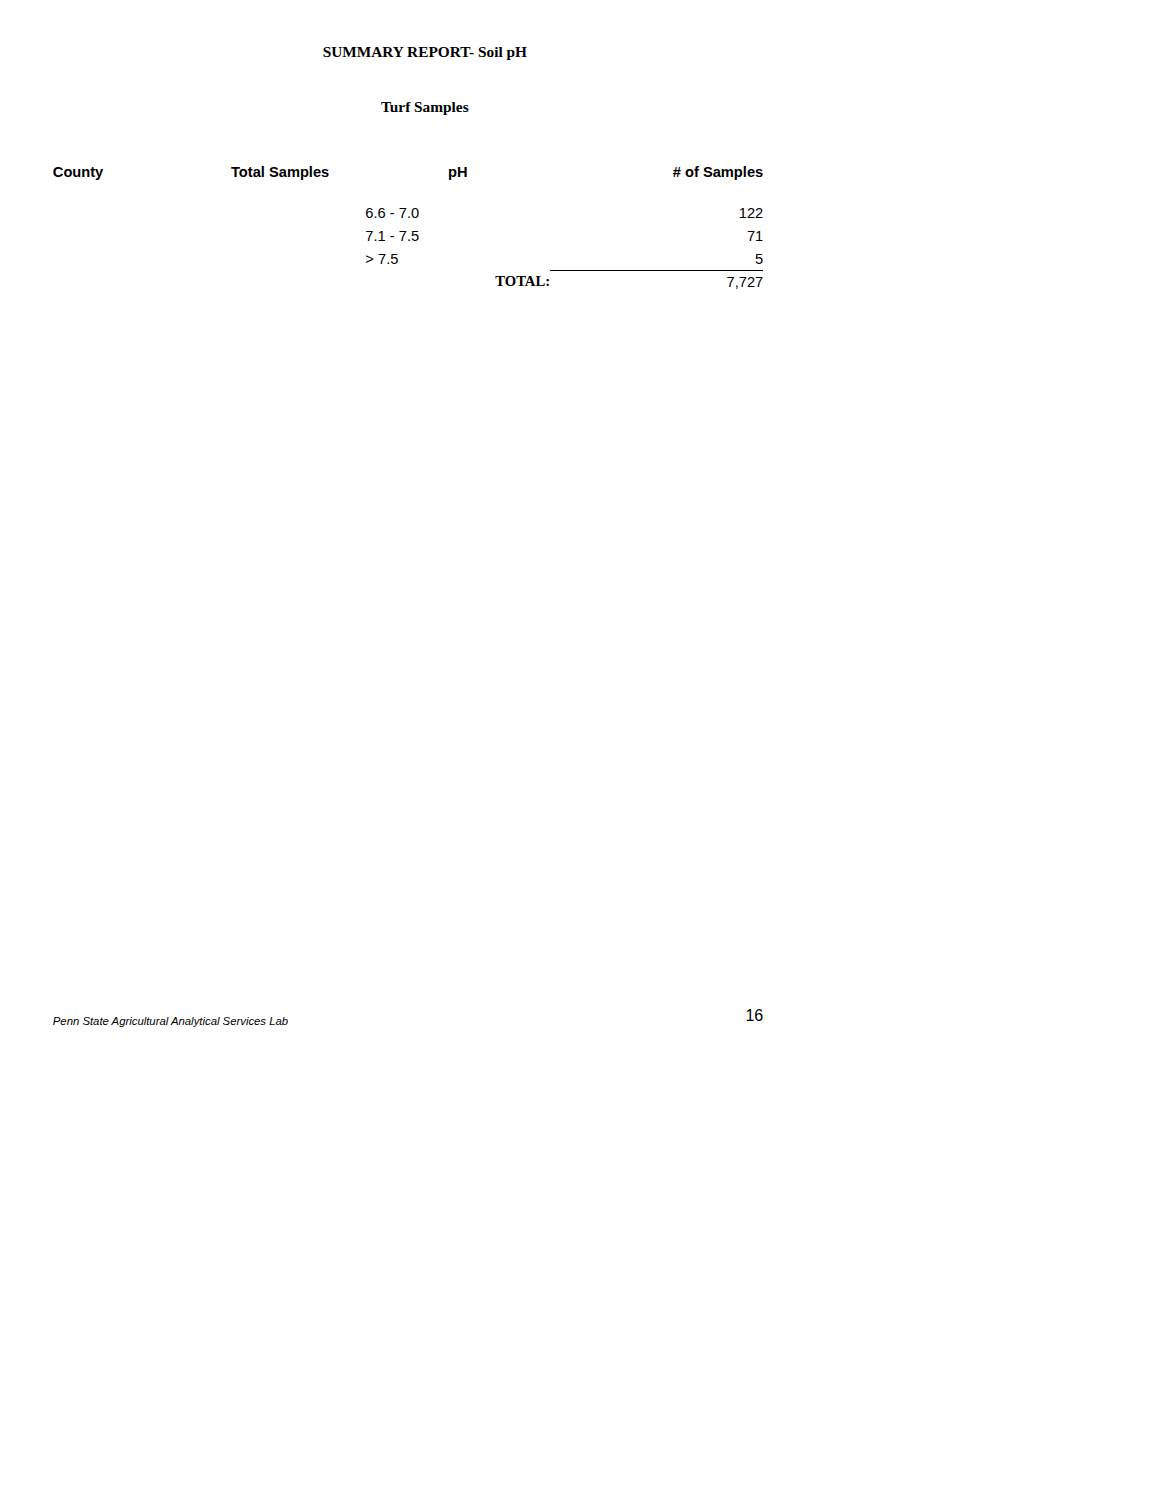SUMMARY REPORT- Soil pH
Turf Samples
| County | Total Samples | pH | # of Samples |
| --- | --- | --- | --- |
| | | 6.6 - 7.0 | 122 |
| | | 7.1 - 7.5 | 71 |
| | | > 7.5 | 5 |
| | | TOTAL: | 7,727 |
Penn State Agricultural Analytical Services Lab 16